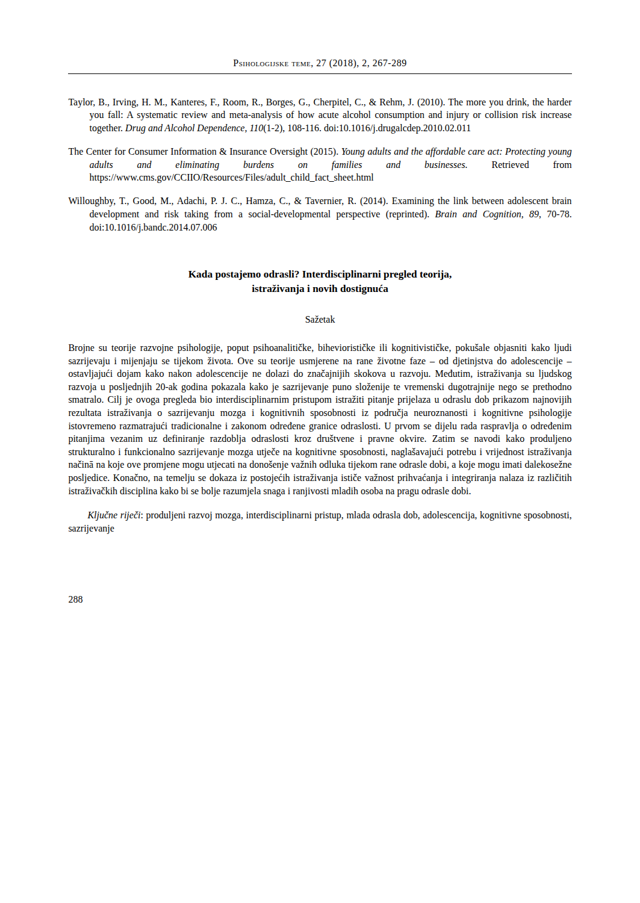Psihologijske teme, 27 (2018), 2, 267-289
Taylor, B., Irving, H. M., Kanteres, F., Room, R., Borges, G., Cherpitel, C., & Rehm, J. (2010). The more you drink, the harder you fall: A systematic review and meta-analysis of how acute alcohol consumption and injury or collision risk increase together. Drug and Alcohol Dependence, 110(1-2), 108-116. doi:10.1016/j.drugalcdep.2010.02.011
The Center for Consumer Information & Insurance Oversight (2015). Young adults and the affordable care act: Protecting young adults and eliminating burdens on families and businesses. Retrieved from https://www.cms.gov/CCIIO/Resources/Files/adult_child_fact_sheet.html
Willoughby, T., Good, M., Adachi, P. J. C., Hamza, C., & Tavernier, R. (2014). Examining the link between adolescent brain development and risk taking from a social-developmental perspective (reprinted). Brain and Cognition, 89, 70-78. doi:10.1016/j.bandc.2014.07.006
Kada postajemo odrasli? Interdisciplinarni pregled teorija,
istraživanja i novih dostignuća
Sažetak
Brojne su teorije razvojne psihologije, poput psihoanalitičke, biheviorističke ili kognitivističke, pokušale objasniti kako ljudi sazrijevaju i mijenjaju se tijekom života. Ove su teorije usmjerene na rane životne faze – od djetinjstva do adolescencije – ostavljajući dojam kako nakon adolescencije ne dolazi do značajnijih skokova u razvoju. Međutim, istraživanja su ljudskog razvoja u posljednjih 20-ak godina pokazala kako je sazrijevanje puno složenije te vremenski dugotrajnije nego se prethodno smatralo. Cilj je ovoga pregleda bio interdisciplinarnim pristupom istražiti pitanje prijelaza u odraslu dob prikazom najnovijih rezultata istraživanja o sazrijevanju mozga i kognitivnih sposobnosti iz područja neuroznanosti i kognitivne psihologije istovremeno razmatrajući tradicionalne i zakonom određene granice odraslosti. U prvom se dijelu rada raspravlja o određenim pitanjima vezanim uz definiranje razdoblja odraslosti kroz društvene i pravne okvire. Zatim se navodi kako produljeno strukturalno i funkcionalno sazrijevanje mozga utječe na kognitivne sposobnosti, naglašavajući potrebu i vrijednost istraživanja načinā na koje ove promjene mogu utjecati na donošenje važnih odluka tijekom rane odrasle dobi, a koje mogu imati dalekosežne posljedice. Konačno, na temelju se dokaza iz postojećih istraživanja ističe važnost prihvaćanja i integriranja nalaza iz različitih istraživačkih disciplina kako bi se bolje razumjela snaga i ranjivosti mladih osoba na pragu odrasle dobi.
Ključne riječi: produljeni razvoj mozga, interdisciplinarni pristup, mlada odrasla dob, adolescencija, kognitivne sposobnosti, sazrijevanje
288